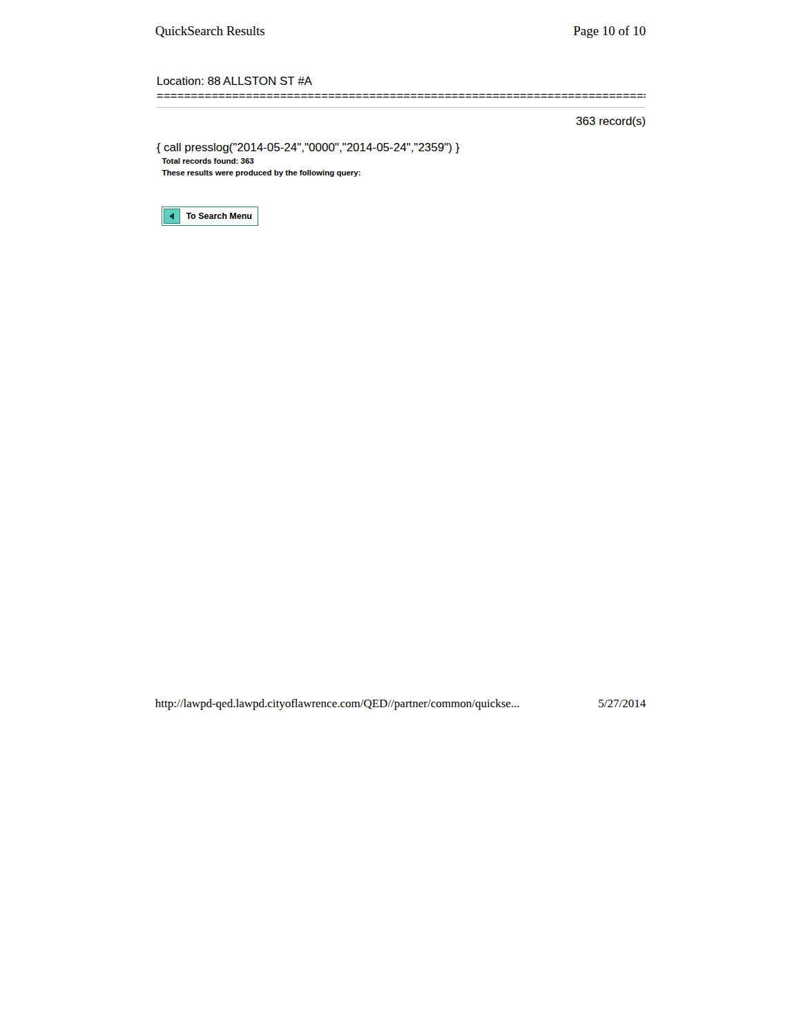QuickSearch Results
Page 10 of 10
Location: 88 ALLSTON ST #A
=========================================================================
363 record(s)
{ call presslog("2014-05-24","0000","2014-05-24","2359") }
Total records found: 363
These results were produced by the following query:
To Search Menu
http://lawpd-qed.lawpd.cityoflawrence.com/QED//partner/common/quickse...
5/27/2014